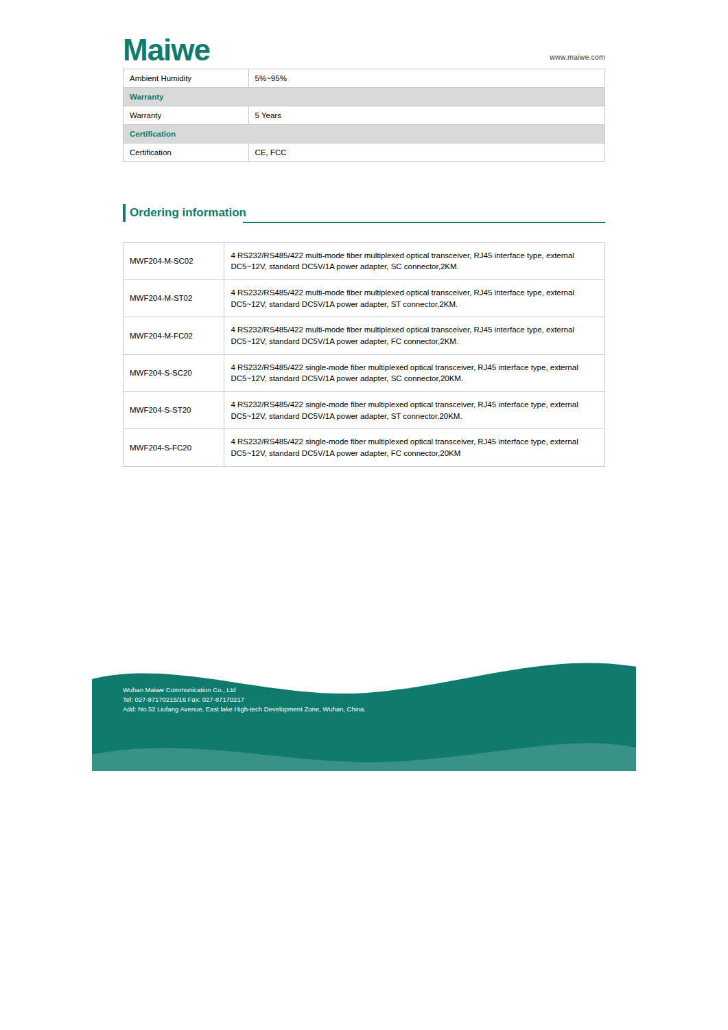Maiwe
www.maiwe.com
| Ambient Humidity | 5%~95% |
| Warranty |
| Warranty | 5 Years |
| Certification |
| Certification | CE, FCC |
Ordering information
| MWF204-M-SC02 | 4 RS232/RS485/422 multi-mode fiber multiplexed optical transceiver, RJ45 interface type, external DC5~12V, standard DC5V/1A power adapter, SC connector,2KM. |
| MWF204-M-ST02 | 4 RS232/RS485/422 multi-mode fiber multiplexed optical transceiver, RJ45 interface type, external DC5~12V, standard DC5V/1A power adapter, ST connector,2KM. |
| MWF204-M-FC02 | 4 RS232/RS485/422 multi-mode fiber multiplexed optical transceiver, RJ45 interface type, external DC5~12V, standard DC5V/1A power adapter, FC connector,2KM. |
| MWF204-S-SC20 | 4 RS232/RS485/422 single-mode fiber multiplexed optical transceiver, RJ45 interface type, external DC5~12V, standard DC5V/1A power adapter, SC connector,20KM. |
| MWF204-S-ST20 | 4 RS232/RS485/422 single-mode fiber multiplexed optical transceiver, RJ45 interface type, external DC5~12V, standard DC5V/1A power adapter, ST connector,20KM. |
| MWF204-S-FC20 | 4 RS232/RS485/422 single-mode fiber multiplexed optical transceiver, RJ45 interface type, external DC5~12V, standard DC5V/1A power adapter, FC connector,20KM |
Wuhan Maiwe Communication Co., Ltd
Tel: 027-87170215/16 Fax: 027-87170217
Add: No.52 Liufang Avenue, East lake High-tech Development Zone, Wuhan, China.